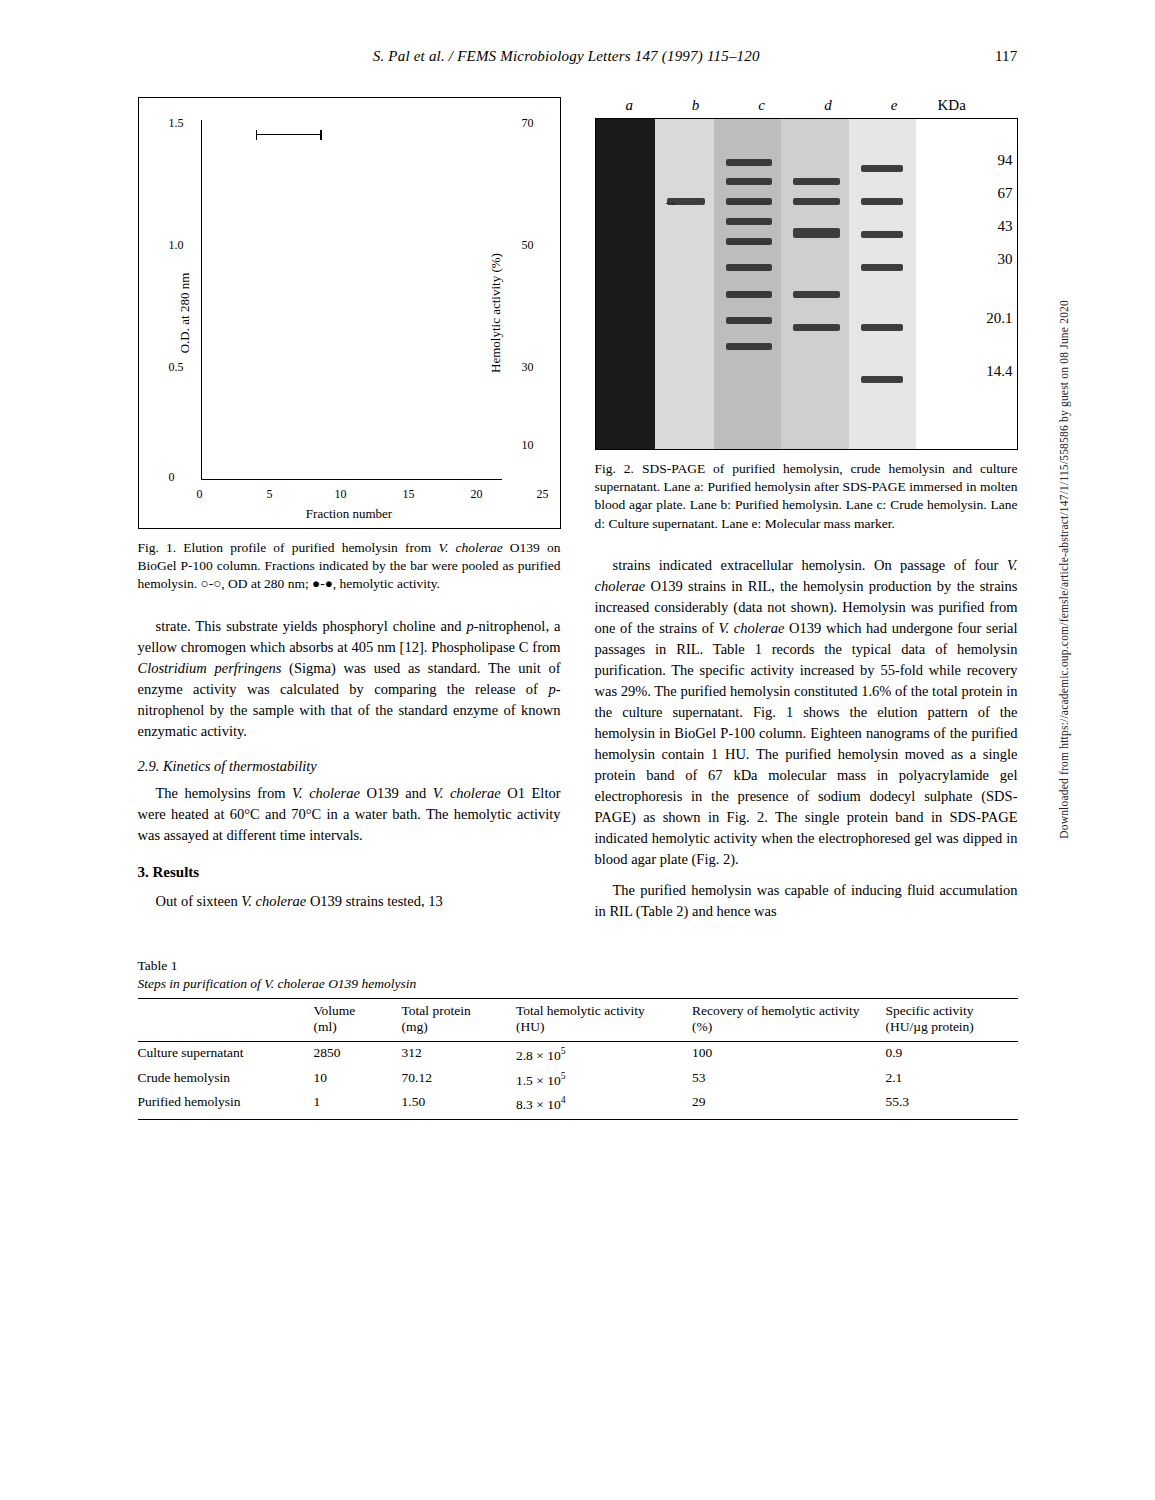S. Pal et al. / FEMS Microbiology Letters 147 (1997) 115–120 117
O.D. at 280 nm
Hemolytic activity (%)
Fraction number
1.5
1.0
0.5
0
70
50
30
10
0
5
10
15
20
25
Fig. 1. Elution profile of purified hemolysin from V. cholerae O139 on BioGel P-100 column. Fractions indicated by the bar were pooled as purified hemolysin. ○-○, OD at 280 nm; ●-●, hemolytic activity.
strate. This substrate yields phosphoryl choline and p-nitrophenol, a yellow chromogen which absorbs at 405 nm [12]. Phospholipase C from Clostridium perfringens (Sigma) was used as standard. The unit of enzyme activity was calculated by comparing the release of p-nitrophenol by the sample with that of the standard enzyme of known enzymatic activity.
2.9. Kinetics of thermostability
The hemolysins from V. cholerae O139 and V. cholerae O1 Eltor were heated at 60°C and 70°C in a water bath. The hemolytic activity was assayed at different time intervals.
3. Results
Out of sixteen V. cholerae O139 strains tested, 13
abcdeKDa
→
94 67 43 30 20.1 14.4
Fig. 2. SDS-PAGE of purified hemolysin, crude hemolysin and culture supernatant. Lane a: Purified hemolysin after SDS-PAGE immersed in molten blood agar plate. Lane b: Purified hemolysin. Lane c: Crude hemolysin. Lane d: Culture supernatant. Lane e: Molecular mass marker.
strains indicated extracellular hemolysin. On passage of four V. cholerae O139 strains in RIL, the hemolysin production by the strains increased considerably (data not shown). Hemolysin was purified from one of the strains of V. cholerae O139 which had undergone four serial passages in RIL. Table 1 records the typical data of hemolysin purification. The specific activity increased by 55-fold while recovery was 29%. The purified hemolysin constituted 1.6% of the total protein in the culture supernatant. Fig. 1 shows the elution pattern of the hemolysin in BioGel P-100 column. Eighteen nanograms of the purified hemolysin contain 1 HU. The purified hemolysin moved as a single protein band of 67 kDa molecular mass in polyacrylamide gel electrophoresis in the presence of sodium dodecyl sulphate (SDS-PAGE) as shown in Fig. 2. The single protein band in SDS-PAGE indicated hemolytic activity when the electrophoresed gel was dipped in blood agar plate (Fig. 2).
The purified hemolysin was capable of inducing fluid accumulation in RIL (Table 2) and hence was
Table 1
Steps in purification of V. cholerae O139 hemolysin
| | Volume (ml) | Total protein (mg) | Total hemolytic activity (HU) | Recovery of hemolytic activity (%) | Specific activity (HU/µg protein) |
| --- | --- | --- | --- | --- | --- |
| Culture supernatant | 2850 | 312 | 2.8 × 10 5 | 100 | 0.9 |
| Crude hemolysin | 10 | 70.12 | 1.5 × 10 5 | 53 | 2.1 |
| Purified hemolysin | 1 | 1.50 | 8.3 × 10 4 | 29 | 55.3 |
Downloaded from https://academic.oup.com/femsle/article-abstract/147/1/115/558586 by guest on 08 June 2020